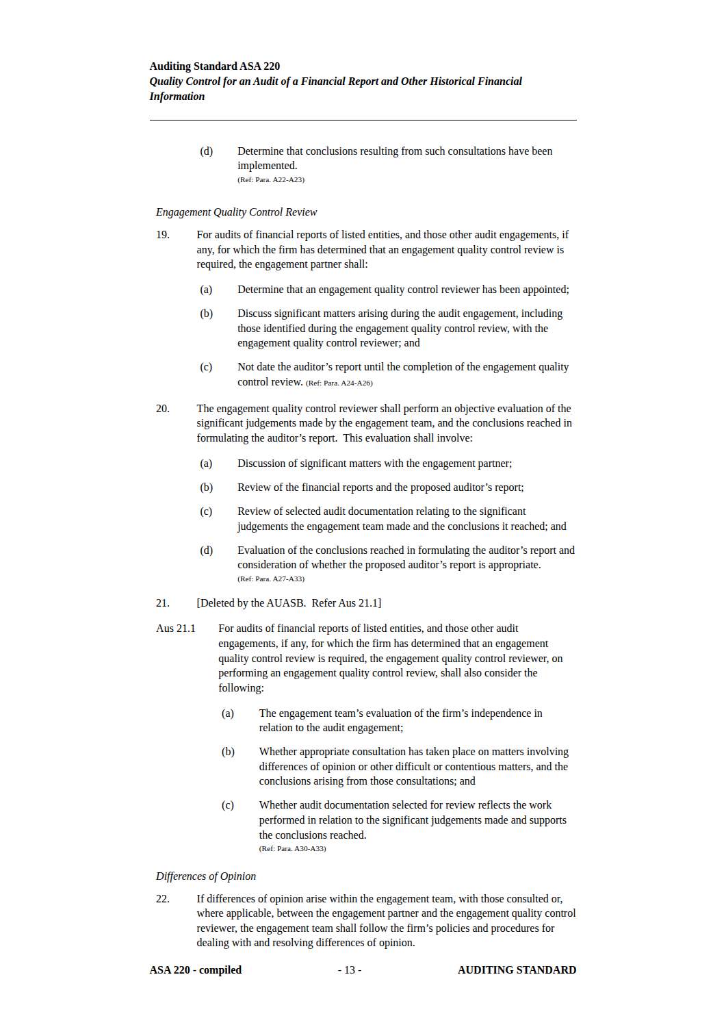Auditing Standard ASA 220
Quality Control for an Audit of a Financial Report and Other Historical Financial Information
(d)
Determine that conclusions resulting from such consultations have been implemented. (Ref: Para. A22-A23)
Engagement Quality Control Review
19.
For audits of financial reports of listed entities, and those other audit engagements, if any, for which the firm has determined that an engagement quality control review is required, the engagement partner shall:
(a)
Determine that an engagement quality control reviewer has been appointed;
(b)
Discuss significant matters arising during the audit engagement, including those identified during the engagement quality control review, with the engagement quality control reviewer; and
(c)
Not date the auditor’s report until the completion of the engagement quality control review. (Ref: Para. A24-A26)
20.
The engagement quality control reviewer shall perform an objective evaluation of the significant judgements made by the engagement team, and the conclusions reached in formulating the auditor’s report. This evaluation shall involve:
(a)
Discussion of significant matters with the engagement partner;
(b)
Review of the financial reports and the proposed auditor’s report;
(c)
Review of selected audit documentation relating to the significant judgements the engagement team made and the conclusions it reached; and
(d)
Evaluation of the conclusions reached in formulating the auditor’s report and consideration of whether the proposed auditor’s report is appropriate. (Ref: Para. A27-A33)
21.
[Deleted by the AUASB. Refer Aus 21.1]
Aus 21.1
For audits of financial reports of listed entities, and those other audit engagements, if any, for which the firm has determined that an engagement quality control review is required, the engagement quality control reviewer, on performing an engagement quality control review, shall also consider the following:
(a)
The engagement team’s evaluation of the firm’s independence in relation to the audit engagement;
(b)
Whether appropriate consultation has taken place on matters involving differences of opinion or other difficult or contentious matters, and the conclusions arising from those consultations; and
(c)
Whether audit documentation selected for review reflects the work performed in relation to the significant judgements made and supports the conclusions reached. (Ref: Para. A30-A33)
Differences of Opinion
22.
If differences of opinion arise within the engagement team, with those consulted or, where applicable, between the engagement partner and the engagement quality control reviewer, the engagement team shall follow the firm’s policies and procedures for dealing with and resolving differences of opinion.
ASA 220 - compiled
- 13 -
AUDITING STANDARD